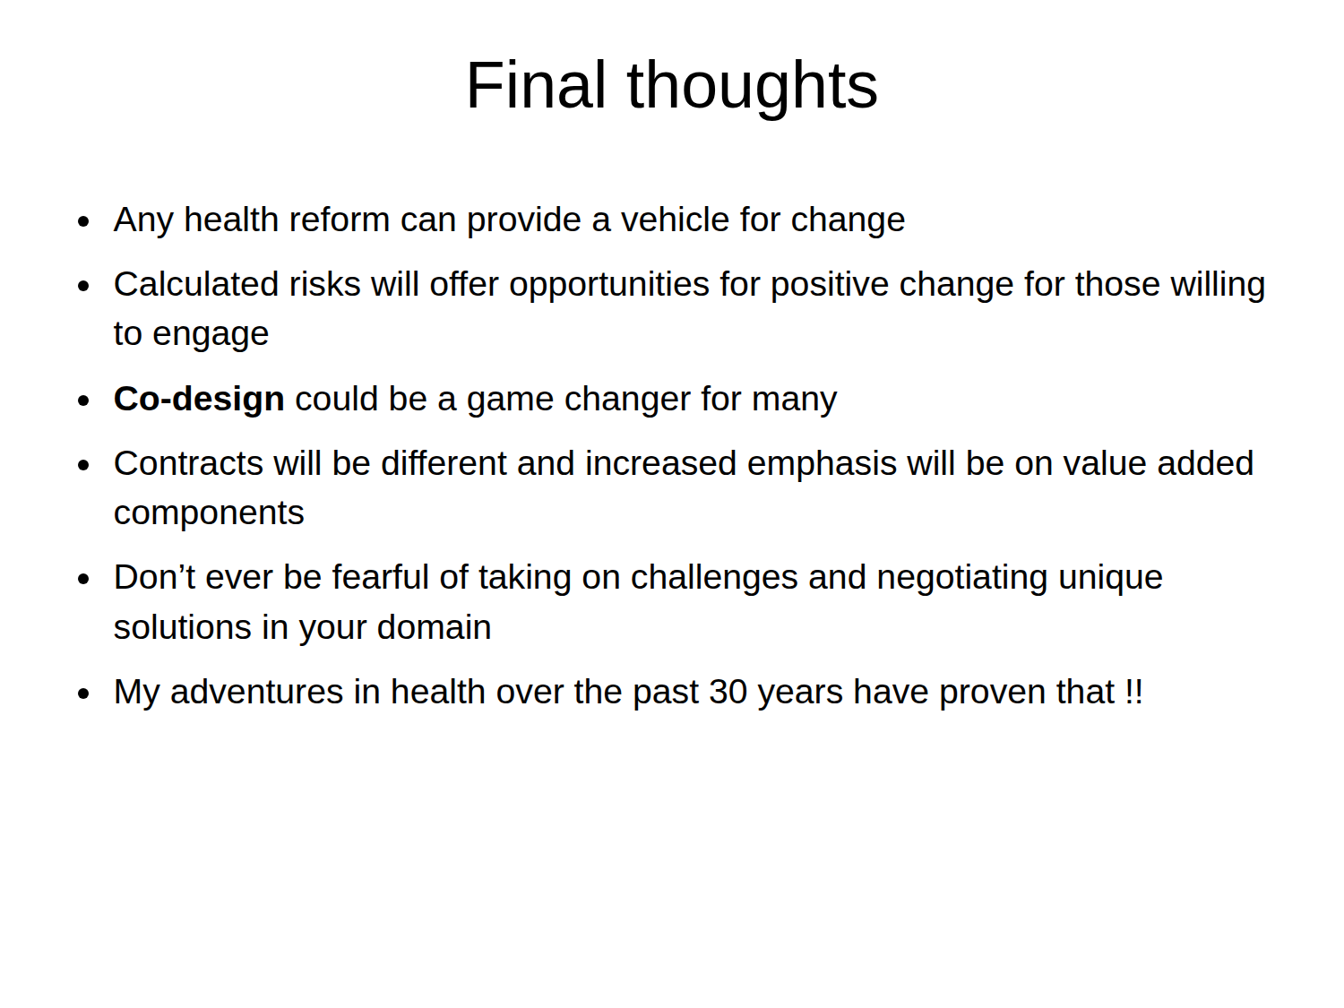Final thoughts
Any health reform can provide a vehicle for change
Calculated risks will offer opportunities for positive change for those willing to engage
Co-design could be a game changer for many
Contracts will be different and increased emphasis will be on value added components
Don’t ever be fearful of taking on challenges and negotiating unique solutions in your domain
My adventures in health over the past 30 years have proven that !!